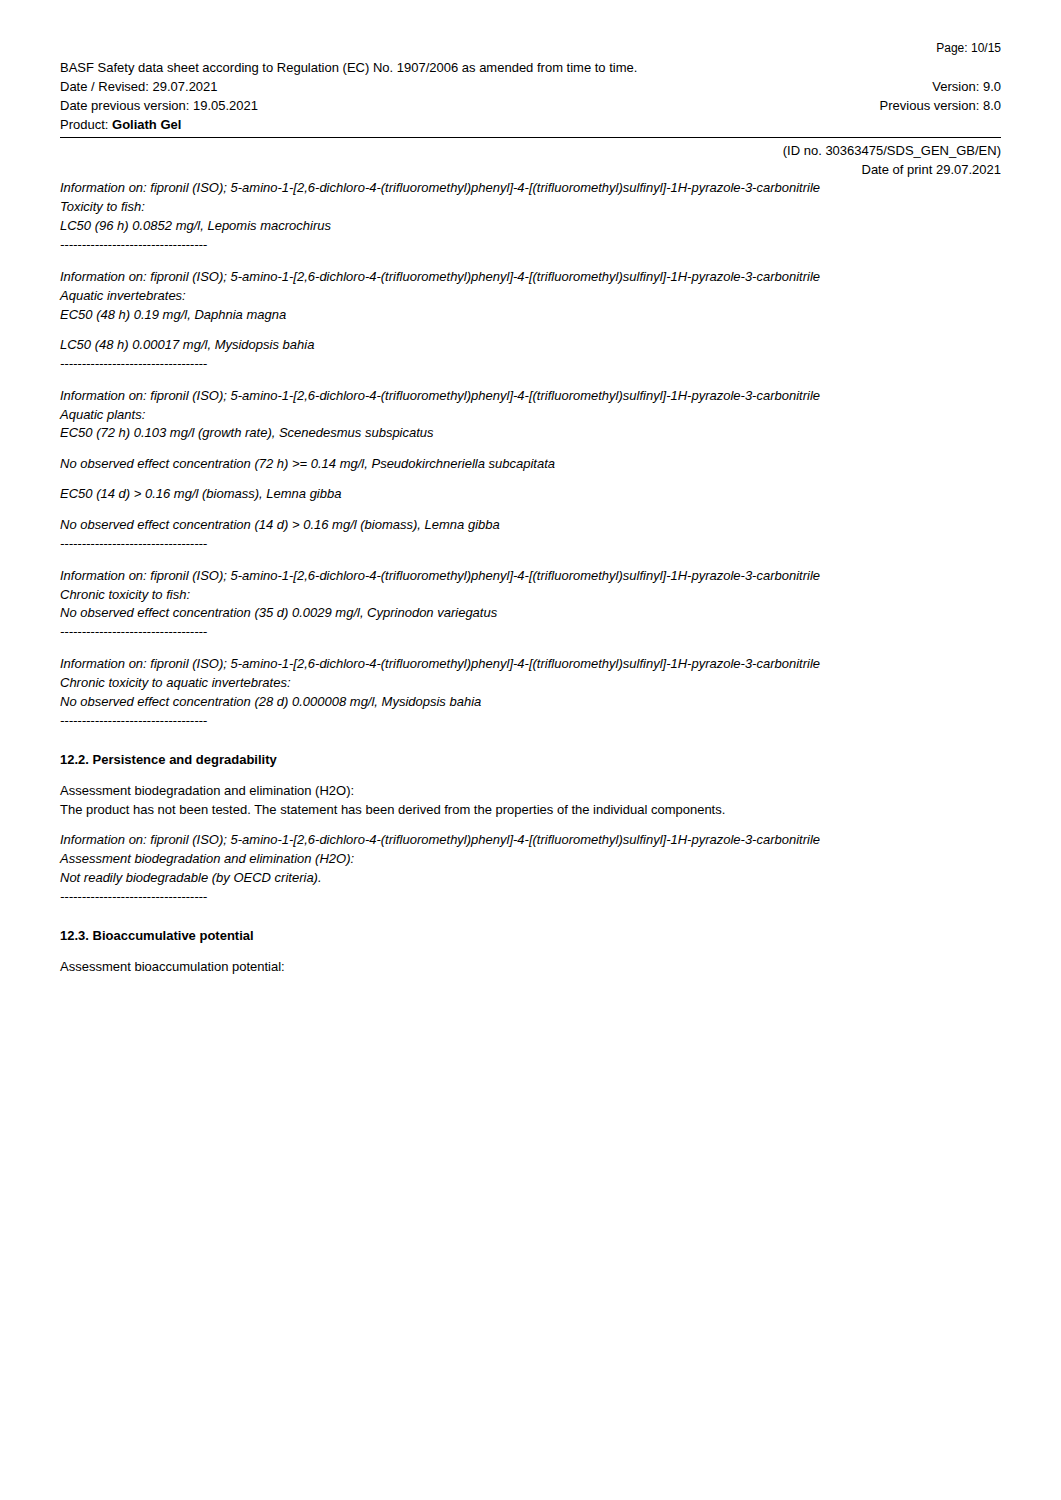Page: 10/15
BASF Safety data sheet according to Regulation (EC) No. 1907/2006 as amended from time to time.
Date / Revised: 29.07.2021
Version: 9.0
Date previous version: 19.05.2021
Previous version: 8.0
Product: Goliath Gel
(ID no. 30363475/SDS_GEN_GB/EN)
Date of print 29.07.2021
Information on: fipronil (ISO); 5-amino-1-[2,6-dichloro-4-(trifluoromethyl)phenyl]-4-[(trifluoromethyl)sulfinyl]-1H-pyrazole-3-carbonitrile
Toxicity to fish:
LC50 (96 h) 0.0852 mg/l, Lepomis macrochirus
----------------------------------
Information on: fipronil (ISO); 5-amino-1-[2,6-dichloro-4-(trifluoromethyl)phenyl]-4-[(trifluoromethyl)sulfinyl]-1H-pyrazole-3-carbonitrile
Aquatic invertebrates:
EC50 (48 h) 0.19 mg/l, Daphnia magna
LC50 (48 h) 0.00017 mg/l, Mysidopsis bahia
----------------------------------
Information on: fipronil (ISO); 5-amino-1-[2,6-dichloro-4-(trifluoromethyl)phenyl]-4-[(trifluoromethyl)sulfinyl]-1H-pyrazole-3-carbonitrile
Aquatic plants:
EC50 (72 h) 0.103 mg/l (growth rate), Scenedesmus subspicatus
No observed effect concentration (72 h) >= 0.14 mg/l, Pseudokirchneriella subcapitata
EC50 (14 d) > 0.16 mg/l (biomass), Lemna gibba
No observed effect concentration (14 d) > 0.16 mg/l (biomass), Lemna gibba
----------------------------------
Information on: fipronil (ISO); 5-amino-1-[2,6-dichloro-4-(trifluoromethyl)phenyl]-4-[(trifluoromethyl)sulfinyl]-1H-pyrazole-3-carbonitrile
Chronic toxicity to fish:
No observed effect concentration (35 d) 0.0029 mg/l, Cyprinodon variegatus
----------------------------------
Information on: fipronil (ISO); 5-amino-1-[2,6-dichloro-4-(trifluoromethyl)phenyl]-4-[(trifluoromethyl)sulfinyl]-1H-pyrazole-3-carbonitrile
Chronic toxicity to aquatic invertebrates:
No observed effect concentration (28 d) 0.000008 mg/l, Mysidopsis bahia
----------------------------------
12.2. Persistence and degradability
Assessment biodegradation and elimination (H2O):
The product has not been tested. The statement has been derived from the properties of the individual components.
Information on: fipronil (ISO); 5-amino-1-[2,6-dichloro-4-(trifluoromethyl)phenyl]-4-[(trifluoromethyl)sulfinyl]-1H-pyrazole-3-carbonitrile
Assessment biodegradation and elimination (H2O):
Not readily biodegradable (by OECD criteria).
----------------------------------
12.3. Bioaccumulative potential
Assessment bioaccumulation potential: